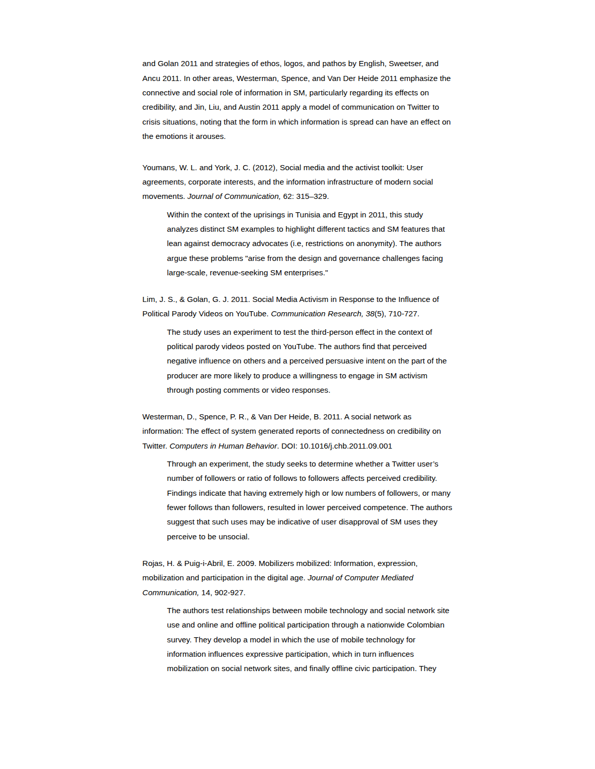and Golan 2011 and strategies of ethos, logos, and pathos by English, Sweetser, and Ancu 2011. In other areas, Westerman, Spence, and Van Der Heide 2011 emphasize the connective and social role of information in SM, particularly regarding its effects on credibility, and Jin, Liu, and Austin 2011 apply a model of communication on Twitter to crisis situations, noting that the form in which information is spread can have an effect on the emotions it arouses.
Youmans, W. L. and York, J. C. (2012), Social media and the activist toolkit: User agreements, corporate interests, and the information infrastructure of modern social movements. Journal of Communication, 62: 315–329.
Within the context of the uprisings in Tunisia and Egypt in 2011, this study analyzes distinct SM examples to highlight different tactics and SM features that lean against democracy advocates (i.e, restrictions on anonymity). The authors argue these problems "arise from the design and governance challenges facing large-scale, revenue-seeking SM enterprises."
Lim, J. S., & Golan, G. J. 2011. Social Media Activism in Response to the Influence of Political Parody Videos on YouTube. Communication Research, 38(5), 710-727.
The study uses an experiment to test the third-person effect in the context of political parody videos posted on YouTube. The authors find that perceived negative influence on others and a perceived persuasive intent on the part of the producer are more likely to produce a willingness to engage in SM activism through posting comments or video responses.
Westerman, D., Spence, P. R., & Van Der Heide, B. 2011. A social network as information: The effect of system generated reports of connectedness on credibility on Twitter. Computers in Human Behavior. DOI: 10.1016/j.chb.2011.09.001
Through an experiment, the study seeks to determine whether a Twitter user’s number of followers or ratio of follows to followers affects perceived credibility. Findings indicate that having extremely high or low numbers of followers, or many fewer follows than followers, resulted in lower perceived competence. The authors suggest that such uses may be indicative of user disapproval of SM uses they perceive to be unsocial.
Rojas, H. & Puig-i-Abril, E. 2009. Mobilizers mobilized: Information, expression, mobilization and participation in the digital age. Journal of Computer Mediated Communication, 14, 902-927.
The authors test relationships between mobile technology and social network site use and online and offline political participation through a nationwide Colombian survey. They develop a model in which the use of mobile technology for information influences expressive participation, which in turn influences mobilization on social network sites, and finally offline civic participation. They